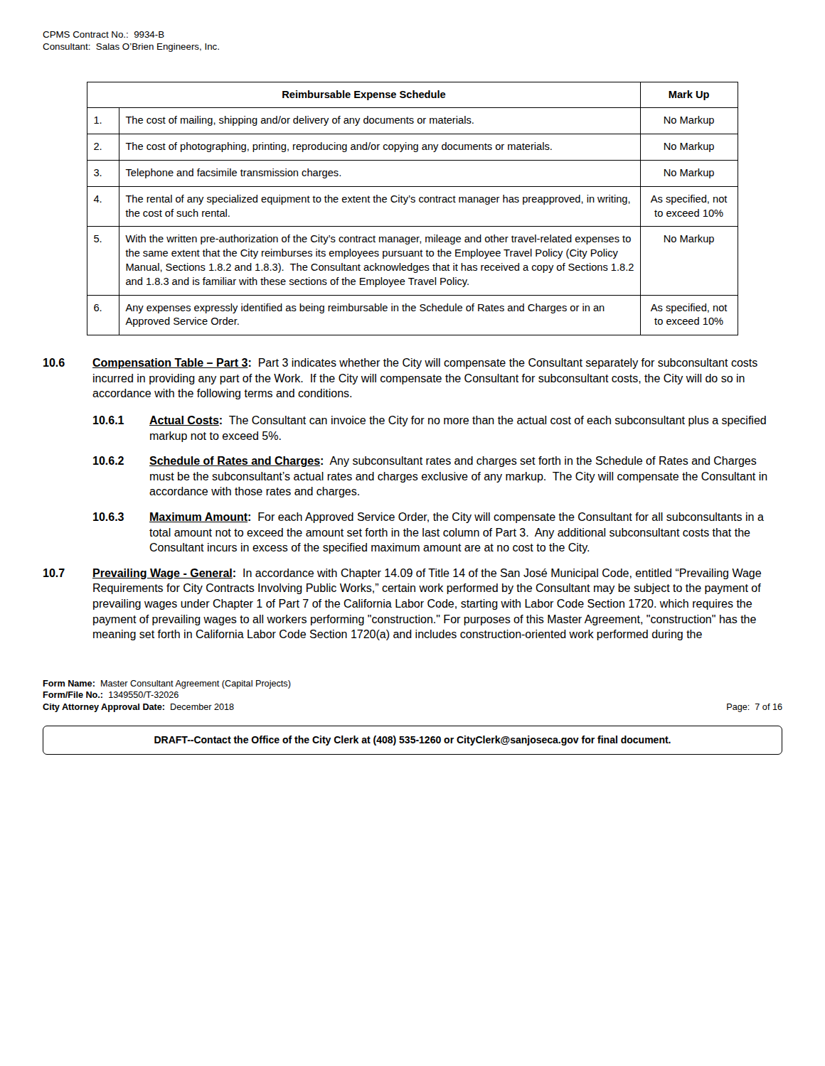CPMS Contract No.: 9934-B
Consultant: Salas O’Brien Engineers, Inc.
| Reimbursable Expense Schedule | Mark Up |
| --- | --- |
| 1. | The cost of mailing, shipping and/or delivery of any documents or materials. | No Markup |
| 2. | The cost of photographing, printing, reproducing and/or copying any documents or materials. | No Markup |
| 3. | Telephone and facsimile transmission charges. | No Markup |
| 4. | The rental of any specialized equipment to the extent the City’s contract manager has preapproved, in writing, the cost of such rental. | As specified, not to exceed 10% |
| 5. | With the written pre-authorization of the City’s contract manager, mileage and other travel-related expenses to the same extent that the City reimburses its employees pursuant to the Employee Travel Policy (City Policy Manual, Sections 1.8.2 and 1.8.3). The Consultant acknowledges that it has received a copy of Sections 1.8.2 and 1.8.3 and is familiar with these sections of the Employee Travel Policy. | No Markup |
| 6. | Any expenses expressly identified as being reimbursable in the Schedule of Rates and Charges or in an Approved Service Order. | As specified, not to exceed 10% |
10.6
Compensation Table – Part 3: Part 3 indicates whether the City will compensate the Consultant separately for subconsultant costs incurred in providing any part of the Work. If the City will compensate the Consultant for subconsultant costs, the City will do so in accordance with the following terms and conditions.
10.6.1
Actual Costs: The Consultant can invoice the City for no more than the actual cost of each subconsultant plus a specified markup not to exceed 5%.
10.6.2
Schedule of Rates and Charges: Any subconsultant rates and charges set forth in the Schedule of Rates and Charges must be the subconsultant’s actual rates and charges exclusive of any markup. The City will compensate the Consultant in accordance with those rates and charges.
10.6.3
Maximum Amount: For each Approved Service Order, the City will compensate the Consultant for all subconsultants in a total amount not to exceed the amount set forth in the last column of Part 3. Any additional subconsultant costs that the Consultant incurs in excess of the specified maximum amount are at no cost to the City.
10.7
Prevailing Wage - General: In accordance with Chapter 14.09 of Title 14 of the San José Municipal Code, entitled “Prevailing Wage Requirements for City Contracts Involving Public Works,” certain work performed by the Consultant may be subject to the payment of prevailing wages under Chapter 1 of Part 7 of the California Labor Code, starting with Labor Code Section 1720. which requires the payment of prevailing wages to all workers performing "construction." For purposes of this Master Agreement, "construction" has the meaning set forth in California Labor Code Section 1720(a) and includes construction-oriented work performed during the
Form Name: Master Consultant Agreement (Capital Projects)
Form/File No.: 1349550/T-32026
City Attorney Approval Date: December 2018
Page: 7 of 16
DRAFT--Contact the Office of the City Clerk at (408) 535-1260 or CityClerk@sanjoseca.gov for final document.